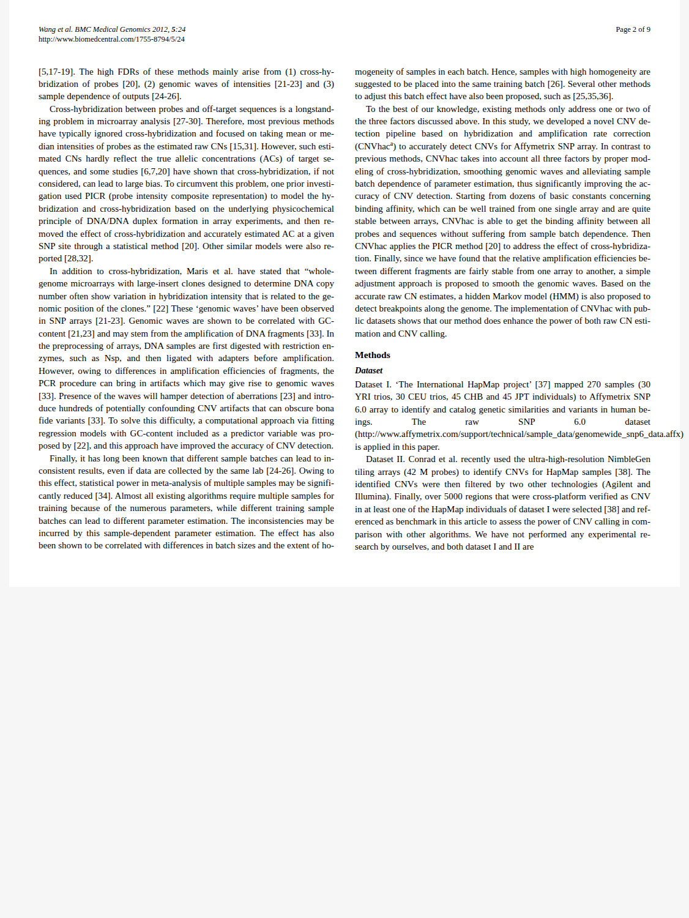Wang et al. BMC Medical Genomics 2012, 5:24
http://www.biomedcentral.com/1755-8794/5/24
Page 2 of 9
[5,17-19]. The high FDRs of these methods mainly arise from (1) cross-hybridization of probes [20], (2) genomic waves of intensities [21-23] and (3) sample dependence of outputs [24-26].
Cross-hybridization between probes and off-target sequences is a longstanding problem in microarray analysis [27-30]. Therefore, most previous methods have typically ignored cross-hybridization and focused on taking mean or median intensities of probes as the estimated raw CNs [15,31]. However, such estimated CNs hardly reflect the true allelic concentrations (ACs) of target sequences, and some studies [6,7,20] have shown that cross-hybridization, if not considered, can lead to large bias. To circumvent this problem, one prior investigation used PICR (probe intensity composite representation) to model the hybridization and cross-hybridization based on the underlying physicochemical principle of DNA/DNA duplex formation in array experiments, and then removed the effect of cross-hybridization and accurately estimated AC at a given SNP site through a statistical method [20]. Other similar models were also reported [28,32].
In addition to cross-hybridization, Maris et al. have stated that “whole-genome microarrays with large-insert clones designed to determine DNA copy number often show variation in hybridization intensity that is related to the genomic position of the clones.” [22] These ‘genomic waves’ have been observed in SNP arrays [21-23]. Genomic waves are shown to be correlated with GC-content [21,23] and may stem from the amplification of DNA fragments [33]. In the preprocessing of arrays, DNA samples are first digested with restriction enzymes, such as Nsp, and then ligated with adapters before amplification. However, owing to differences in amplification efficiencies of fragments, the PCR procedure can bring in artifacts which may give rise to genomic waves [33]. Presence of the waves will hamper detection of aberrations [23] and introduce hundreds of potentially confounding CNV artifacts that can obscure bona fide variants [33]. To solve this difficulty, a computational approach via fitting regression models with GC-content included as a predictor variable was proposed by [22], and this approach have improved the accuracy of CNV detection.
Finally, it has long been known that different sample batches can lead to inconsistent results, even if data are collected by the same lab [24-26]. Owing to this effect, statistical power in meta-analysis of multiple samples may be significantly reduced [34]. Almost all existing algorithms require multiple samples for training because of the numerous parameters, while different training sample batches can lead to different parameter estimation. The inconsistencies may be incurred by this sample-dependent parameter estimation. The effect has also been shown to be correlated with differences in batch sizes and the extent of homogeneity of samples in each batch. Hence, samples with high homogeneity are suggested to be placed into the same training batch [26]. Several other methods to adjust this batch effect have also been proposed, such as [25,35,36].
To the best of our knowledge, existing methods only address one or two of the three factors discussed above. In this study, we developed a novel CNV detection pipeline based on hybridization and amplification rate correction (CNVhaca) to accurately detect CNVs for Affymetrix SNP array. In contrast to previous methods, CNVhac takes into account all three factors by proper modeling of cross-hybridization, smoothing genomic waves and alleviating sample batch dependence of parameter estimation, thus significantly improving the accuracy of CNV detection. Starting from dozens of basic constants concerning binding affinity, which can be well trained from one single array and are quite stable between arrays, CNVhac is able to get the binding affinity between all probes and sequences without suffering from sample batch dependence. Then CNVhac applies the PICR method [20] to address the effect of cross-hybridization. Finally, since we have found that the relative amplification efficiencies between different fragments are fairly stable from one array to another, a simple adjustment approach is proposed to smooth the genomic waves. Based on the accurate raw CN estimates, a hidden Markov model (HMM) is also proposed to detect breakpoints along the genome. The implementation of CNVhac with public datasets shows that our method does enhance the power of both raw CN estimation and CNV calling.
Methods
Dataset
Dataset I. ‘The International HapMap project’ [37] mapped 270 samples (30 YRI trios, 30 CEU trios, 45 CHB and 45 JPT individuals) to Affymetrix SNP 6.0 array to identify and catalog genetic similarities and variants in human beings. The raw SNP 6.0 dataset (http://www.affymetrix.com/support/technical/sample_data/genomewide_snp6_data.affx) is applied in this paper.
Dataset II. Conrad et al. recently used the ultra-high-resolution NimbleGen tiling arrays (42 M probes) to identify CNVs for HapMap samples [38]. The identified CNVs were then filtered by two other technologies (Agilent and Illumina). Finally, over 5000 regions that were cross-platform verified as CNV in at least one of the HapMap individuals of dataset I were selected [38] and referenced as benchmark in this article to assess the power of CNV calling in comparison with other algorithms. We have not performed any experimental research by ourselves, and both dataset I and II are